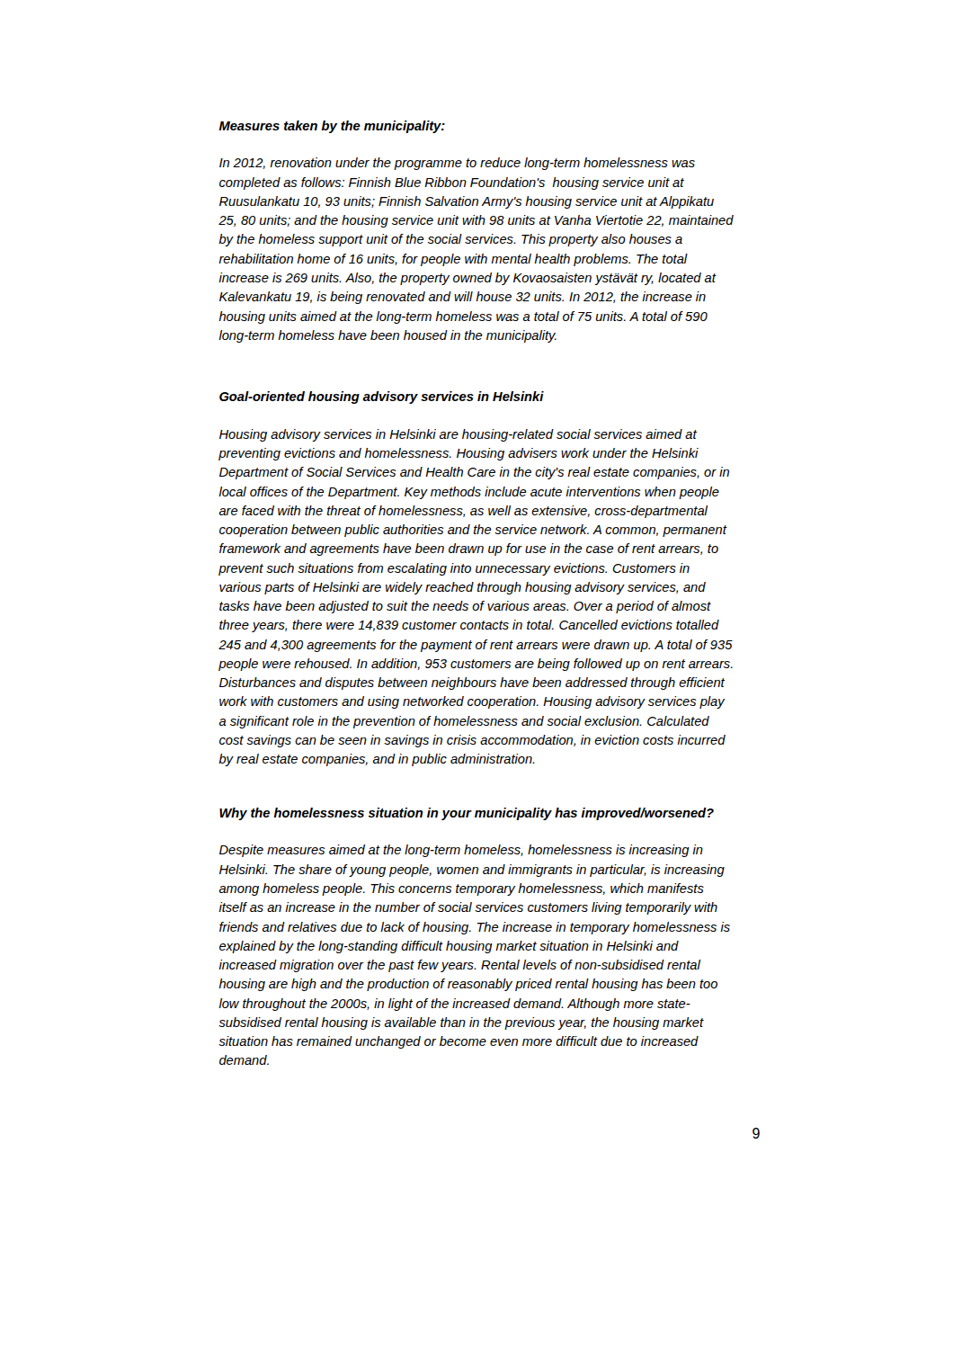Measures taken by the municipality:
In 2012, renovation under the programme to reduce long-term homelessness was completed as follows: Finnish Blue Ribbon Foundation's housing service unit at Ruusulankatu 10, 93 units; Finnish Salvation Army's housing service unit at Alppikatu 25, 80 units; and the housing service unit with 98 units at Vanha Viertotie 22, maintained by the homeless support unit of the social services. This property also houses a rehabilitation home of 16 units, for people with mental health problems. The total increase is 269 units. Also, the property owned by Kovaosaisten ystävät ry, located at Kalevankatu 19, is being renovated and will house 32 units. In 2012, the increase in housing units aimed at the long-term homeless was a total of 75 units. A total of 590 long-term homeless have been housed in the municipality.
Goal-oriented housing advisory services in Helsinki
Housing advisory services in Helsinki are housing-related social services aimed at preventing evictions and homelessness. Housing advisers work under the Helsinki Department of Social Services and Health Care in the city's real estate companies, or in local offices of the Department. Key methods include acute interventions when people are faced with the threat of homelessness, as well as extensive, cross-departmental cooperation between public authorities and the service network. A common, permanent framework and agreements have been drawn up for use in the case of rent arrears, to prevent such situations from escalating into unnecessary evictions. Customers in various parts of Helsinki are widely reached through housing advisory services, and tasks have been adjusted to suit the needs of various areas. Over a period of almost three years, there were 14,839 customer contacts in total. Cancelled evictions totalled 245 and 4,300 agreements for the payment of rent arrears were drawn up. A total of 935 people were rehoused. In addition, 953 customers are being followed up on rent arrears. Disturbances and disputes between neighbours have been addressed through efficient work with customers and using networked cooperation. Housing advisory services play a significant role in the prevention of homelessness and social exclusion. Calculated cost savings can be seen in savings in crisis accommodation, in eviction costs incurred by real estate companies, and in public administration.
Why the homelessness situation in your municipality has improved/worsened?
Despite measures aimed at the long-term homeless, homelessness is increasing in Helsinki. The share of young people, women and immigrants in particular, is increasing among homeless people. This concerns temporary homelessness, which manifests itself as an increase in the number of social services customers living temporarily with friends and relatives due to lack of housing. The increase in temporary homelessness is explained by the long-standing difficult housing market situation in Helsinki and increased migration over the past few years. Rental levels of non-subsidised rental housing are high and the production of reasonably priced rental housing has been too low throughout the 2000s, in light of the increased demand. Although more state-subsidised rental housing is available than in the previous year, the housing market situation has remained unchanged or become even more difficult due to increased demand.
9